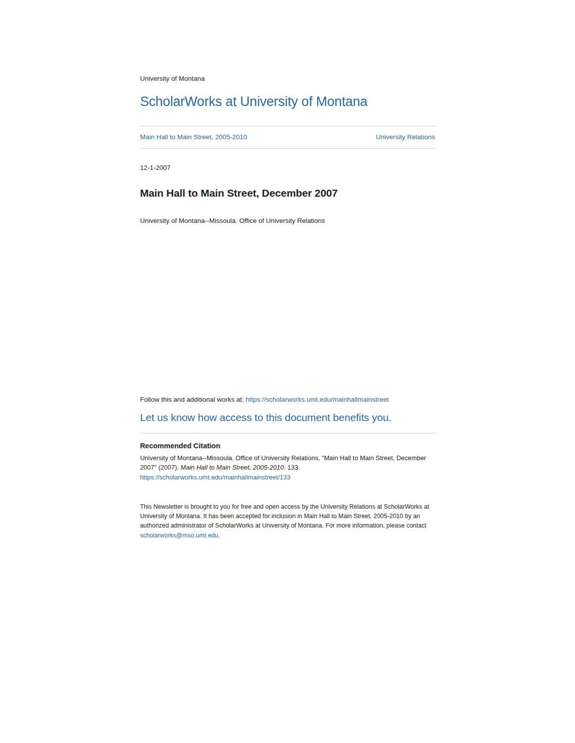University of Montana
ScholarWorks at University of Montana
Main Hall to Main Street, 2005-2010 University Relations
12-1-2007
Main Hall to Main Street, December 2007
University of Montana--Missoula. Office of University Relations
Follow this and additional works at: https://scholarworks.umt.edu/mainhallmainstreet
Let us know how access to this document benefits you.
Recommended Citation
University of Montana--Missoula. Office of University Relations, "Main Hall to Main Street, December 2007" (2007). Main Hall to Main Street, 2005-2010. 133.
https://scholarworks.umt.edu/mainhallmainstreet/133
This Newsletter is brought to you for free and open access by the University Relations at ScholarWorks at University of Montana. It has been accepted for inclusion in Main Hall to Main Street, 2005-2010 by an authorized administrator of ScholarWorks at University of Montana. For more information, please contact scholarworks@mso.umt.edu.